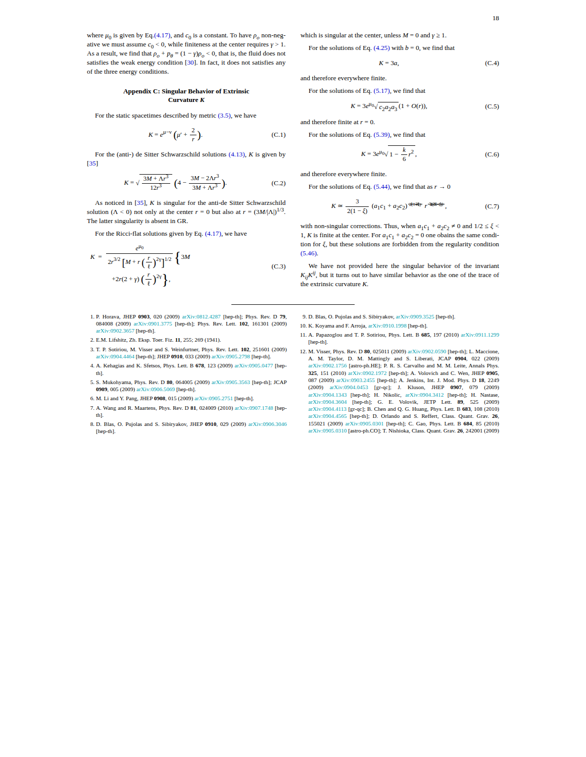18
where μ0 is given by Eq.(4.17), and c0 is a constant. To have ρo non-negative we must assume c0 < 0, while finiteness at the center requires γ > 1. As a result, we find that ρo + pθ = (1 − γ)ρo < 0, that is, the fluid does not satisfies the weak energy condition [30]. In fact, it does not satisfies any of the three energy conditions.
Appendix C: Singular Behavior of Extrinsic
Curvature K
For the static spacetimes described by metric (3.5), we have
K = eμ−ν (μ′ + 2 r).
(C.1)
For the (anti-) de Sitter Schwarzschild solutions (4.13), K is given by [35]
K = √3M + Λr312r3 (4 − 3M − 2Λr33M + Λr3).
(C.2)
As noticed in [35], K is singular for the anti-de Sitter Schwarzschild solution (Λ < 0) not only at the center r = 0 but also at r = (3M/|Λ|)1/3. The latter singularity is absent in GR.
For the Ricci-flat solutions given by Eq. (4.17), we have
K = eμ02r3/2 [M + r (rℓ)2γ]1/2{3M
+2r(2 + γ) (rℓ)2γ},
(C.3)
which is singular at the center, unless M = 0 and γ ≥ 1.
For the solutions of Eq. (4.25) with b = 0, we find that
K = 3a,
(C.4)
and therefore everywhere finite.
For the solutions of Eq. (5.17), we find that
K = 3eμ0√c2a2a3(1 + O(r)),
(C.5)
and therefore finite at r = 0.
For the solutions of Eq. (5.39), we find that
K = 3eμ0√1 − k 6 r2,
(C.6)
and therefore everywhere finite.
For the solutions of Eq. (5.44), we find that as r → 0
K ≃ 32(1 − ξ) (a1c1 + a2c2)1−2ξ 2(1−ξ) r3(2ξ−1) 2(1−ξ),
(C.7)
with non-singular corrections. Thus, when a1c1 + a2c2 ≠ 0 and 1/2 ≤ ξ < 1, K is finite at the center. For a1c1 + a2c2 = 0 one obains the same condition for ξ, but these solutions are forbidden from the regularity condition (5.46).
We have not provided here the singular behavior of the invariant KijKij, but it turns out to have similar behavior as the one of the trace of the extrinsic curvature K.
P. Horava, JHEP 0903, 020 (2009) arXiv:0812.4287 [hep-th]; Phys. Rev. D 79, 084008 (2009) arXiv:0901.3775 [hep-th]; Phys. Rev. Lett. 102, 161301 (2009) arXiv:0902.3657 [hep-th].
E.M. Lifshitz, Zh. Eksp. Toer. Fiz. 11, 255; 269 (1941).
T. P. Sotiriou, M. Visser and S. Weinfurtner, Phys. Rev. Lett. 102, 251601 (2009) arXiv:0904.4464 [hep-th]; JHEP 0910, 033 (2009) arXiv:0905.2798 [hep-th].
A. Kehagias and K. Sfetsos, Phys. Lett. B 678, 123 (2009) arXiv:0905.0477 [hep-th].
S. Mukohyama, Phys. Rev. D 80, 064005 (2009) arXiv:0905.3563 [hep-th]; JCAP 0909, 005 (2009) arXiv:0906.5069 [hep-th].
M. Li and Y. Pang, JHEP 0908, 015 (2009) arXiv:0905.2751 [hep-th].
A. Wang and R. Maartens, Phys. Rev. D 81, 024009 (2010) arXiv:0907.1748 [hep-th].
D. Blas, O. Pujolas and S. Sibiryakov, JHEP 0910, 029 (2009) arXiv:0906.3046 [hep-th].
D. Blas, O. Pujolas and S. Sibiryakov, arXiv:0909.3525 [hep-th].
K. Koyama and F. Arroja, arXiv:0910.1998 [hep-th].
A. Papazoglou and T. P. Sotiriou, Phys. Lett. B 685, 197 (2010) arXiv:0911.1299 [hep-th].
M. Visser, Phys. Rev. D 80, 025011 (2009) arXiv:0902.0590 [hep-th]; L. Maccione, A. M. Taylor, D. M. Mattingly and S. Liberati, JCAP 0904, 022 (2009) arXiv:0902.1756 [astro-ph.HE]; P. R. S. Carvalho and M. M. Leite, Annals Phys. 325, 151 (2010) arXiv:0902.1972 [hep-th]; A. Volovich and C. Wen, JHEP 0905, 087 (2009) arXiv:0903.2455 [hep-th]; A. Jenkins, Int. J. Mod. Phys. D 18, 2249 (2009) arXiv:0904.0453 [gr-qc]; J. Kluson, JHEP 0907, 079 (2009) arXiv:0904.1343 [hep-th]; H. Nikolic, arXiv:0904.3412 [hep-th]; H. Nastase, arXiv:0904.3604 [hep-th]; G. E. Volovik, JETP Lett. 89, 525 (2009) arXiv:0904.4113 [gr-qc]; B. Chen and Q. G. Huang, Phys. Lett. B 683, 108 (2010) arXiv:0904.4565 [hep-th]; D. Orlando and S. Reffert, Class. Quant. Grav. 26, 155021 (2009) arXiv:0905.0301 [hep-th]; C. Gao, Phys. Lett. B 684, 85 (2010) arXiv:0905.0310 [astro-ph.CO]; T. Nishioka, Class. Quant. Grav. 26, 242001 (2009)